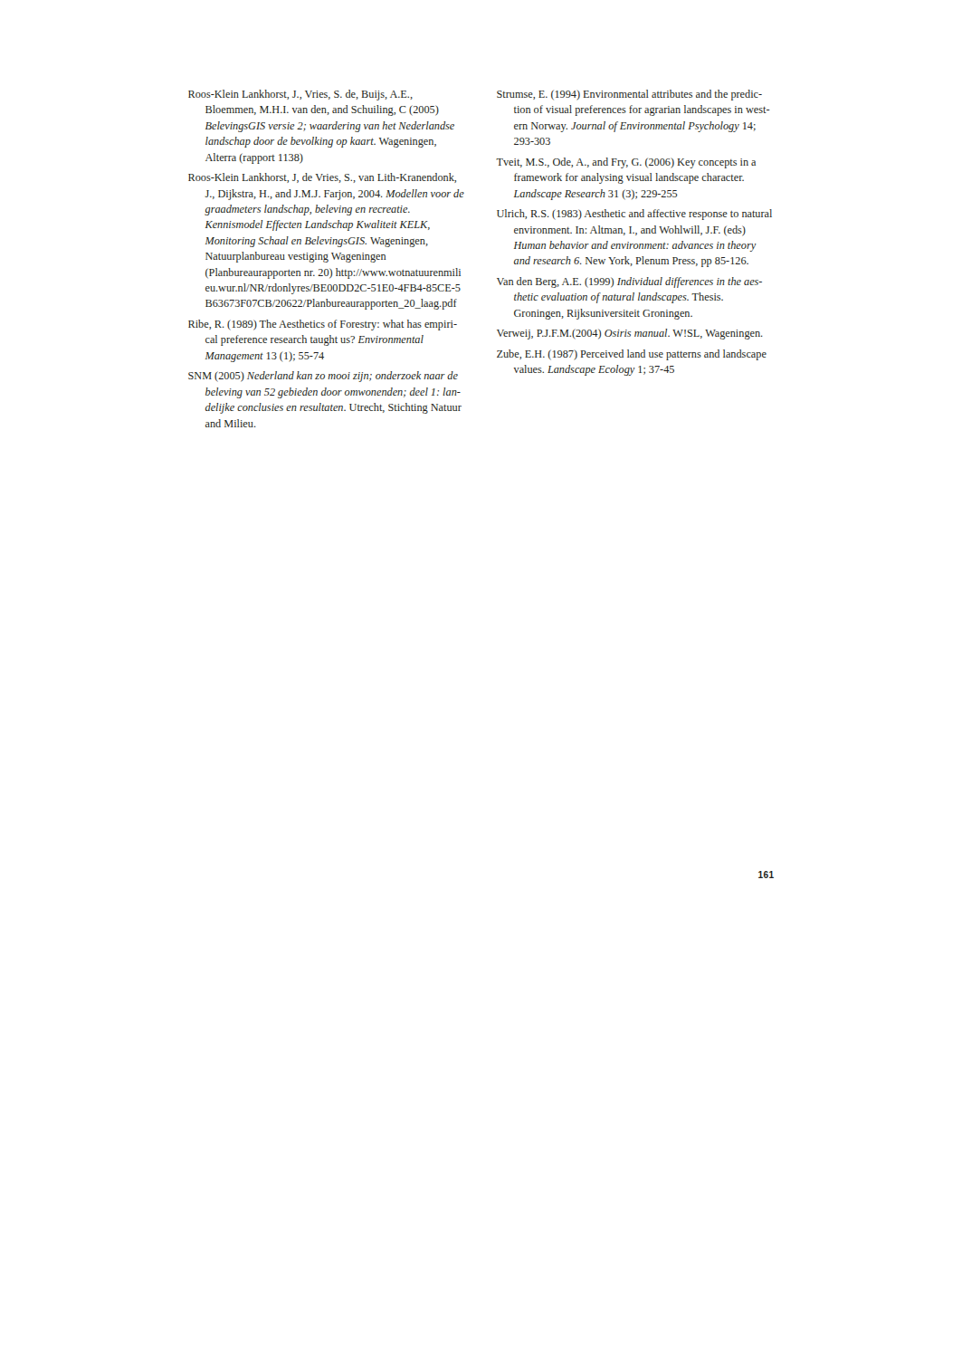Roos-Klein Lankhorst, J., Vries, S. de, Buijs, A.E., Bloemmen, M.H.I. van den, and Schuiling, C (2005) BelevingsGIS versie 2; waardering van het Nederlandse landschap door de bevolking op kaart. Wageningen, Alterra (rapport 1138)
Roos-Klein Lankhorst, J, de Vries, S., van Lith-Kranendonk, J., Dijkstra, H., and J.M.J. Farjon, 2004. Modellen voor de graadmeters landschap, beleving en recreatie. Kennismodel Effecten Landschap Kwaliteit KELK, Monitoring Schaal en BelevingsGIS. Wageningen, Natuurplanbureau vestiging Wageningen (Planbureaurapporten nr. 20) http://www.wotnatuurenmilieu.wur.nl/NR/rdonlyres/BE00DD2C-51E0-4FB4-85CE-5B63673F07CB/20622/Planbureaurapporten_20_laag.pdf
Ribe, R. (1989) The Aesthetics of Forestry: what has empirical preference research taught us? Environmental Management 13 (1); 55-74
SNM (2005) Nederland kan zo mooi zijn; onderzoek naar de beleving van 52 gebieden door omwonenden; deel 1: landelijke conclusies en resultaten. Utrecht, Stichting Natuur and Milieu.
Strumse, E. (1994) Environmental attributes and the prediction of visual preferences for agrarian landscapes in western Norway. Journal of Environmental Psychology 14; 293-303
Tveit, M.S., Ode, A., and Fry, G. (2006) Key concepts in a framework for analysing visual landscape character. Landscape Research 31 (3); 229-255
Ulrich, R.S. (1983) Aesthetic and affective response to natural environment. In: Altman, I., and Wohlwill, J.F. (eds) Human behavior and environment: advances in theory and research 6. New York, Plenum Press, pp 85-126.
Van den Berg, A.E. (1999) Individual differences in the aesthetic evaluation of natural landscapes. Thesis. Groningen, Rijksuniversiteit Groningen.
Verweij, P.J.F.M.(2004) Osiris manual. W!SL, Wageningen.
Zube, E.H. (1987) Perceived land use patterns and landscape values. Landscape Ecology 1; 37-45
161